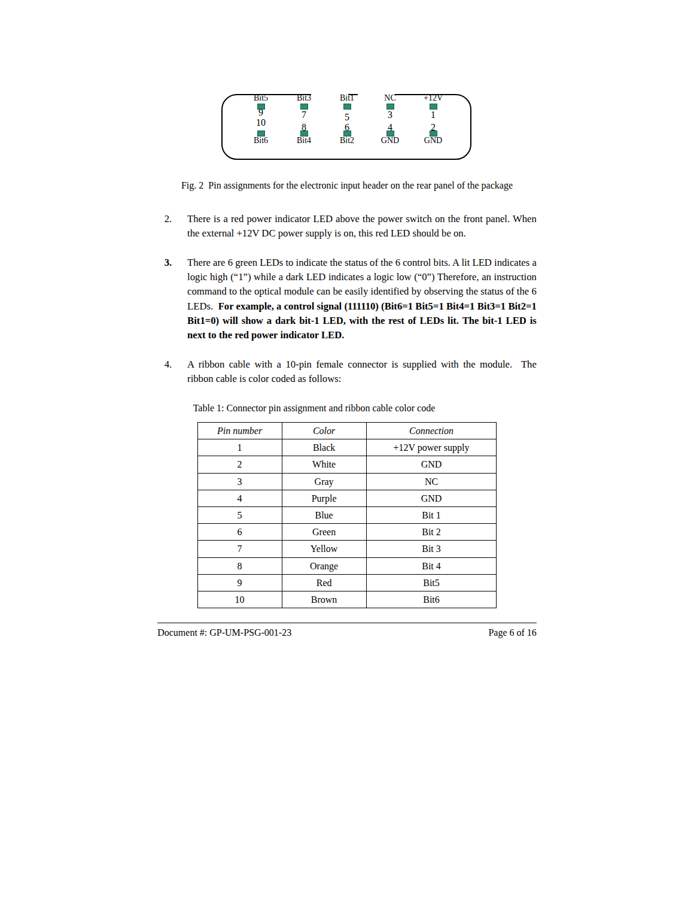Bit5
9
10
Bit6
Bit3
7
8
Bit4
Bit1
5
6
Bit2
NC
3
4
GND
+12V
1
2
GND
Fig. 2 Pin assignments for the electronic input header on the rear panel of the package
2. There is a red power indicator LED above the power switch on the front panel. When the external +12V DC power supply is on, this red LED should be on.
3. There are 6 green LEDs to indicate the status of the 6 control bits. A lit LED indicates a logic high (“1”) while a dark LED indicates a logic low (“0”) Therefore, an instruction command to the optical module can be easily identified by observing the status of the 6 LEDs. For example, a control signal (111110) (Bit6=1 Bit5=1 Bit4=1 Bit3=1 Bit2=1 Bit1=0) will show a dark bit-1 LED, with the rest of LEDs lit. The bit-1 LED is next to the red power indicator LED.
4. A ribbon cable with a 10-pin female connector is supplied with the module. The ribbon cable is color coded as follows:
Table 1: Connector pin assignment and ribbon cable color code
| Pin number | Color | Connection |
| --- | --- | --- |
| 1 | Black | +12V power supply |
| 2 | White | GND |
| 3 | Gray | NC |
| 4 | Purple | GND |
| 5 | Blue | Bit 1 |
| 6 | Green | Bit 2 |
| 7 | Yellow | Bit 3 |
| 8 | Orange | Bit 4 |
| 9 | Red | Bit5 |
| 10 | Brown | Bit6 |
Document #: GP-UM-PSG-001-23
Page 6 of 16